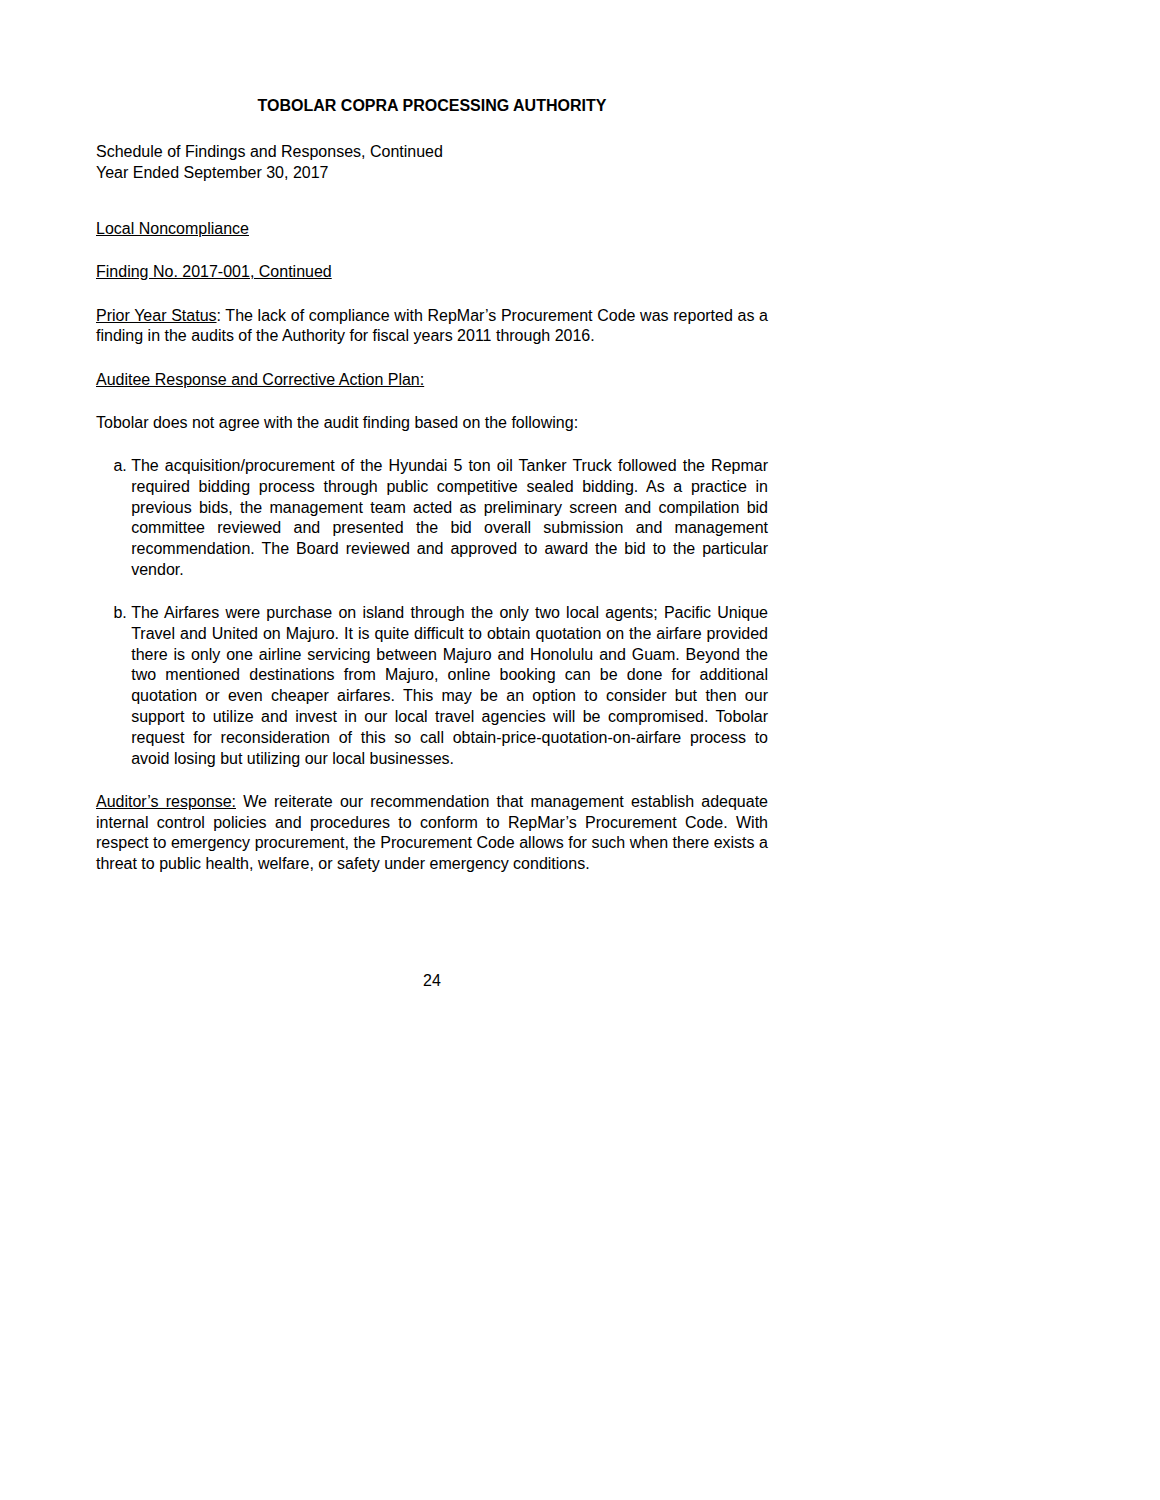Tobolar Copra Processing Authority
Schedule of Findings and Responses, Continued
Year Ended September 30, 2017
Local Noncompliance
Finding No. 2017-001, Continued
Prior Year Status: The lack of compliance with RepMar’s Procurement Code was reported as a finding in the audits of the Authority for fiscal years 2011 through 2016.
Auditee Response and Corrective Action Plan:
Tobolar does not agree with the audit finding based on the following:
The acquisition/procurement of the Hyundai 5 ton oil Tanker Truck followed the Repmar required bidding process through public competitive sealed bidding. As a practice in previous bids, the management team acted as preliminary screen and compilation bid committee reviewed and presented the bid overall submission and management recommendation. The Board reviewed and approved to award the bid to the particular vendor.
The Airfares were purchase on island through the only two local agents; Pacific Unique Travel and United on Majuro. It is quite difficult to obtain quotation on the airfare provided there is only one airline servicing between Majuro and Honolulu and Guam. Beyond the two mentioned destinations from Majuro, online booking can be done for additional quotation or even cheaper airfares. This may be an option to consider but then our support to utilize and invest in our local travel agencies will be compromised. Tobolar request for reconsideration of this so call obtain-price-quotation-on-airfare process to avoid losing but utilizing our local businesses.
Auditor’s response: We reiterate our recommendation that management establish adequate internal control policies and procedures to conform to RepMar’s Procurement Code. With respect to emergency procurement, the Procurement Code allows for such when there exists a threat to public health, welfare, or safety under emergency conditions.
24